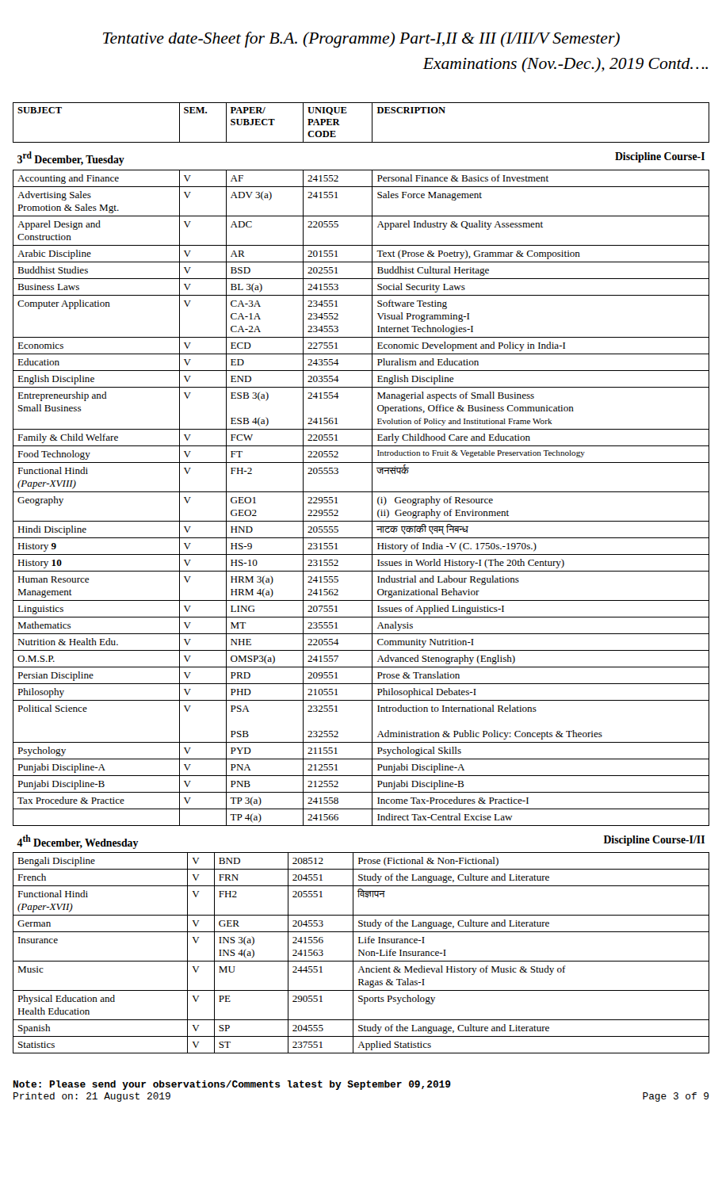Tentative date-Sheet for B.A. (Programme) Part-I,II & III (I/III/V Semester) Examinations (Nov.-Dec.), 2019 Contd….
| SUBJECT | SEM. | PAPER/ SUBJECT | UNIQUE PAPER CODE | DESCRIPTION |
| --- | --- | --- | --- | --- |
| 3 rd December, Tuesday | Discipline Course-I |
| Accounting and Finance | V | AF | 241552 | Personal Finance & Basics of Investment |
| Advertising Sales Promotion & Sales Mgt. | V | ADV 3(a) | 241551 | Sales Force Management |
| Apparel Design and Construction | V | ADC | 220555 | Apparel Industry & Quality Assessment |
| Arabic Discipline | V | AR | 201551 | Text (Prose & Poetry), Grammar & Composition |
| Buddhist Studies | V | BSD | 202551 | Buddhist Cultural Heritage |
| Business Laws | V | BL 3(a) | 241553 | Social Security Laws |
| Computer Application | V | CA-3A CA-1A CA-2A | 234551 234552 234553 | Software Testing Visual Programming-I Internet Technologies-I |
| Economics | V | ECD | 227551 | Economic Development and Policy in India-I |
| Education | V | ED | 243554 | Pluralism and Education |
| English Discipline | V | END | 203554 | English Discipline |
| Entrepreneurship and Small Business | V | ESB 3(a) ESB 4(a) | 241554 241561 | Managerial aspects of Small Business Operations, Office & Business Communication Evolution of Policy and Institutional Frame Work |
| Family & Child Welfare | V | FCW | 220551 | Early Childhood Care and Education |
| Food Technology | V | FT | 220552 | Introduction to Fruit & Vegetable Preservation Technology |
| Functional Hindi (Paper-XVIII) | V | FH-2 | 205553 | जनसंपर्क |
| Geography | V | GEO1 GEO2 | 229551 229552 | (i) Geography of Resource (ii) Geography of Environment |
| Hindi Discipline | V | HND | 205555 | नाटक एकांकी एवम् निबन्ध |
| History 9 | V | HS-9 | 231551 | History of India -V (C. 1750s.-1970s.) |
| History 10 | V | HS-10 | 231552 | Issues in World History-I (The 20th Century) |
| Human Resource Management | V | HRM 3(a) HRM 4(a) | 241555 241562 | Industrial and Labour Regulations Organizational Behavior |
| Linguistics | V | LING | 207551 | Issues of Applied Linguistics-I |
| Mathematics | V | MT | 235551 | Analysis |
| Nutrition & Health Edu. | V | NHE | 220554 | Community Nutrition-I |
| O.M.S.P. | V | OMSP3(a) | 241557 | Advanced Stenography (English) |
| Persian Discipline | V | PRD | 209551 | Prose & Translation |
| Philosophy | V | PHD | 210551 | Philosophical Debates-I |
| Political Science | V | PSA PSB | 232551 232552 | Introduction to International Relations Administration & Public Policy: Concepts & Theories |
| Psychology | V | PYD | 211551 | Psychological Skills |
| Punjabi Discipline-A | V | PNA | 212551 | Punjabi Discipline-A |
| Punjabi Discipline-B | V | PNB | 212552 | Punjabi Discipline-B |
| Tax Procedure & Practice | V | TP 3(a) | 241558 | Income Tax-Procedures & Practice-I |
| | | TP 4(a) | 241566 | Indirect Tax-Central Excise Law |
| 4 th December, Wednesday | Discipline Course-I/II |
| Bengali Discipline | V | BND | 208512 | Prose (Fictional & Non-Fictional) |
| French | V | FRN | 204551 | Study of the Language, Culture and Literature |
| Functional Hindi (Paper-XVII) | V | FH2 | 205551 | विज्ञापन |
| German | V | GER | 204553 | Study of the Language, Culture and Literature |
| Insurance | V | INS 3(a) INS 4(a) | 241556 241563 | Life Insurance-I Non-Life Insurance-I |
| Music | V | MU | 244551 | Ancient & Medieval History of Music & Study of Ragas & Talas-I |
| Physical Education and Health Education | V | PE | 290551 | Sports Psychology |
| Spanish | V | SP | 204555 | Study of the Language, Culture and Literature |
| Statistics | V | ST | 237551 | Applied Statistics |
Note: Please send your observations/Comments latest by September 09,2019 Printed on: 21 August 2019
Page 3 of 9